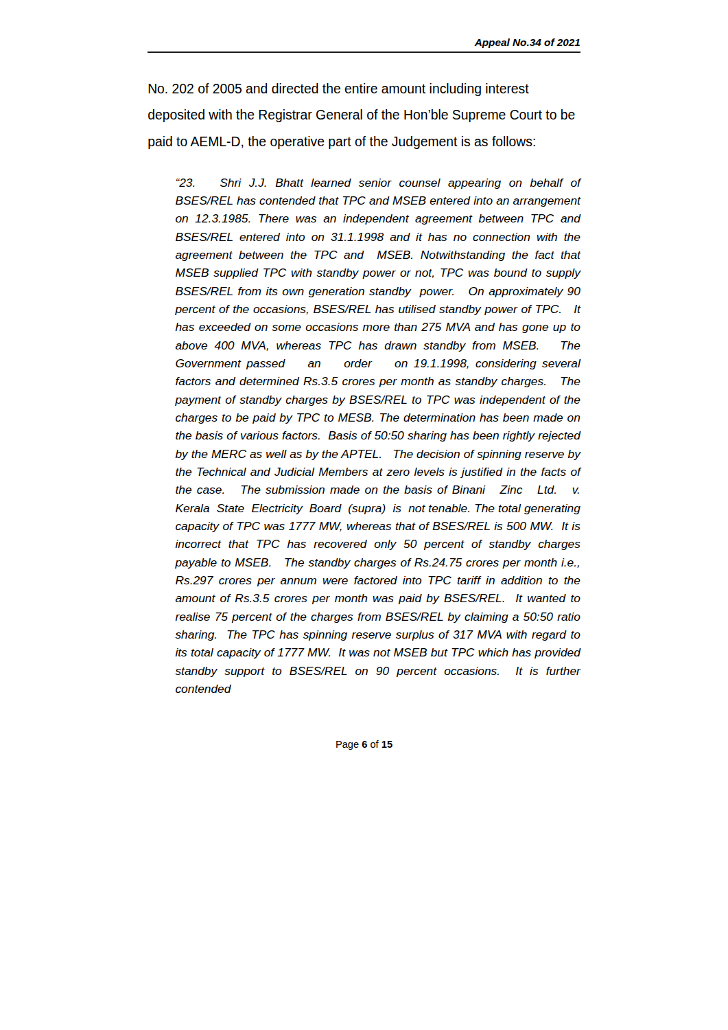Appeal No.34 of 2021
No. 202 of 2005 and directed the entire amount including interest deposited with the Registrar General of the Hon’ble Supreme Court to be paid to AEML-D, the operative part of the Judgement is as follows:
“23. Shri J.J. Bhatt learned senior counsel appearing on behalf of BSES/REL has contended that TPC and MSEB entered into an arrangement on 12.3.1985. There was an independent agreement between TPC and BSES/REL entered into on 31.1.1998 and it has no connection with the agreement between the TPC and MSEB. Notwithstanding the fact that MSEB supplied TPC with standby power or not, TPC was bound to supply BSES/REL from its own generation standby power. On approximately 90 percent of the occasions, BSES/REL has utilised standby power of TPC. It has exceeded on some occasions more than 275 MVA and has gone up to above 400 MVA, whereas TPC has drawn standby from MSEB. The Government passed an order on 19.1.1998, considering several factors and determined Rs.3.5 crores per month as standby charges. The payment of standby charges by BSES/REL to TPC was independent of the charges to be paid by TPC to MESB. The determination has been made on the basis of various factors. Basis of 50:50 sharing has been rightly rejected by the MERC as well as by the APTEL. The decision of spinning reserve by the Technical and Judicial Members at zero levels is justified in the facts of the case. The submission made on the basis of Binani Zinc Ltd. v. Kerala State Electricity Board (supra) is not tenable. The total generating capacity of TPC was 1777 MW, whereas that of BSES/REL is 500 MW. It is incorrect that TPC has recovered only 50 percent of standby charges payable to MSEB. The standby charges of Rs.24.75 crores per month i.e., Rs.297 crores per annum were factored into TPC tariff in addition to the amount of Rs.3.5 crores per month was paid by BSES/REL. It wanted to realise 75 percent of the charges from BSES/REL by claiming a 50:50 ratio sharing. The TPC has spinning reserve surplus of 317 MVA with regard to its total capacity of 1777 MW. It was not MSEB but TPC which has provided standby support to BSES/REL on 90 percent occasions. It is further contended
Page 6 of 15